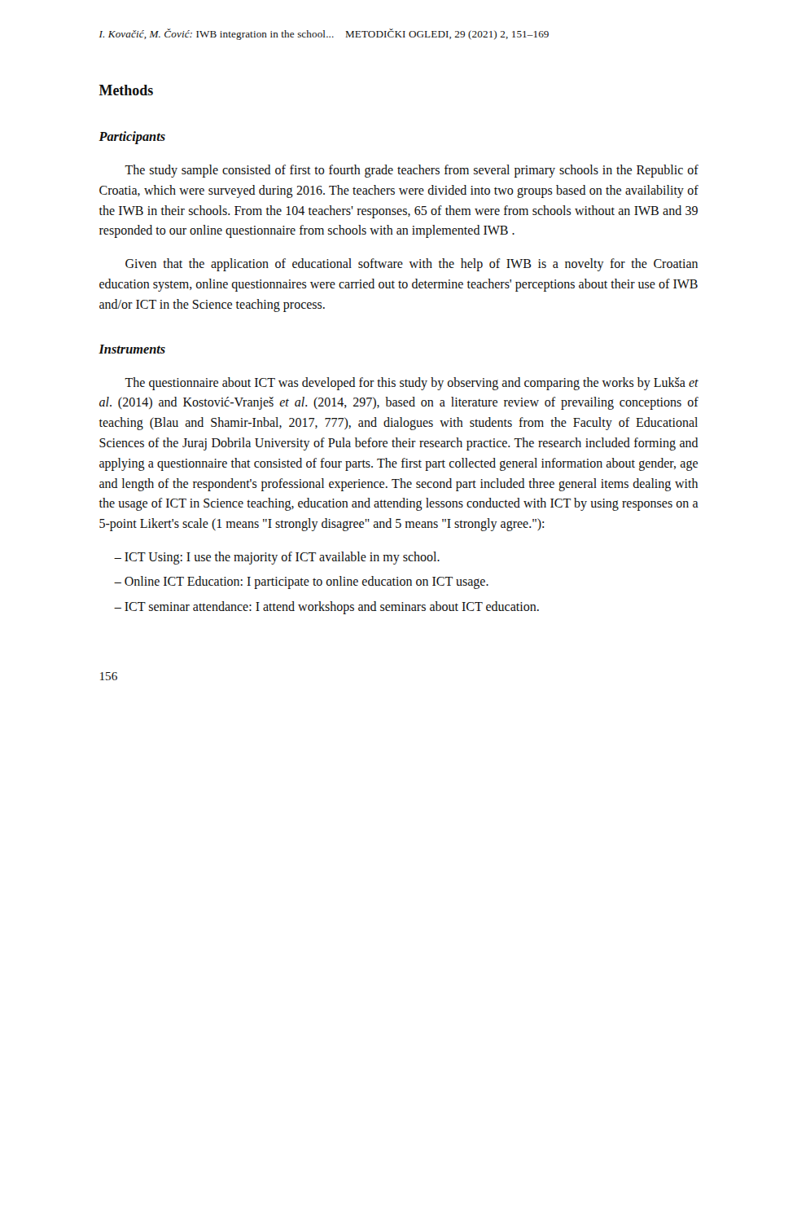I. Kovačić, M. Čović: IWB integration in the school... METODIČKI OGLEDI, 29 (2021) 2, 151–169
Methods
Participants
The study sample consisted of first to fourth grade teachers from several primary schools in the Republic of Croatia, which were surveyed during 2016. The teachers were divided into two groups based on the availability of the IWB in their schools. From the 104 teachers' responses, 65 of them were from schools without an IWB and 39 responded to our online questionnaire from schools with an implemented IWB .
Given that the application of educational software with the help of IWB is a novelty for the Croatian education system, online questionnaires were carried out to determine teachers' perceptions about their use of IWB and/or ICT in the Science teaching process.
Instruments
The questionnaire about ICT was developed for this study by observing and comparing the works by Lukša et al. (2014) and Kostović-Vranješ et al. (2014, 297), based on a literature review of prevailing conceptions of teaching (Blau and Shamir-Inbal, 2017, 777), and dialogues with students from the Faculty of Educational Sciences of the Juraj Dobrila University of Pula before their research practice. The research included forming and applying a questionnaire that consisted of four parts. The first part collected general information about gender, age and length of the respondent's professional experience. The second part included three general items dealing with the usage of ICT in Science teaching, education and attending lessons conducted with ICT by using responses on a 5-point Likert's scale (1 means "I strongly disagree" and 5 means "I strongly agree."):
ICT Using: I use the majority of ICT available in my school.
Online ICT Education: I participate to online education on ICT usage.
ICT seminar attendance: I attend workshops and seminars about ICT education.
156